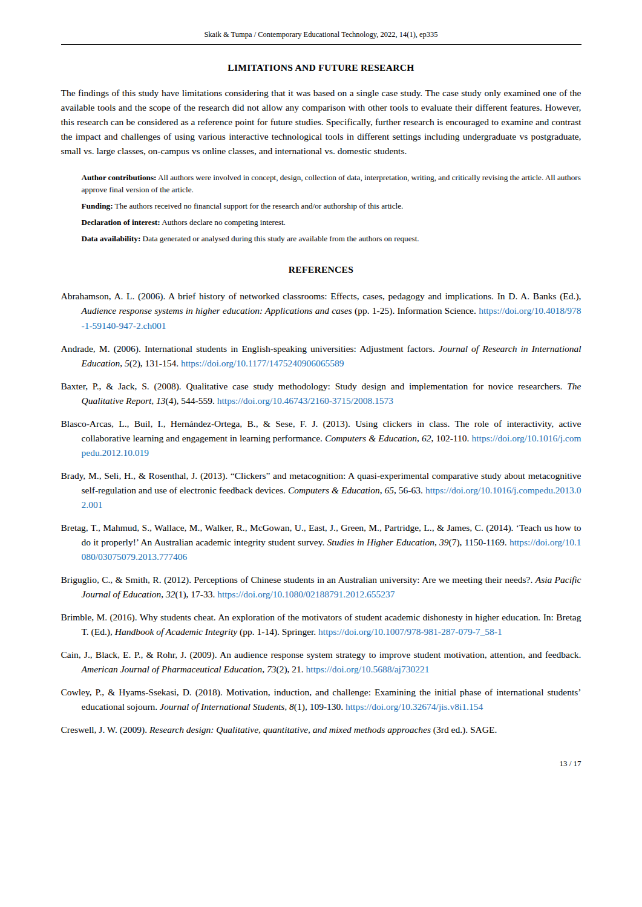Skaik & Tumpa / Contemporary Educational Technology, 2022, 14(1), ep335
LIMITATIONS AND FUTURE RESEARCH
The findings of this study have limitations considering that it was based on a single case study. The case study only examined one of the available tools and the scope of the research did not allow any comparison with other tools to evaluate their different features. However, this research can be considered as a reference point for future studies. Specifically, further research is encouraged to examine and contrast the impact and challenges of using various interactive technological tools in different settings including undergraduate vs postgraduate, small vs. large classes, on-campus vs online classes, and international vs. domestic students.
Author contributions: All authors were involved in concept, design, collection of data, interpretation, writing, and critically revising the article. All authors approve final version of the article.
Funding: The authors received no financial support for the research and/or authorship of this article.
Declaration of interest: Authors declare no competing interest.
Data availability: Data generated or analysed during this study are available from the authors on request.
REFERENCES
Abrahamson, A. L. (2006). A brief history of networked classrooms: Effects, cases, pedagogy and implications. In D. A. Banks (Ed.), Audience response systems in higher education: Applications and cases (pp. 1-25). Information Science. https://doi.org/10.4018/978-1-59140-947-2.ch001
Andrade, M. (2006). International students in English-speaking universities: Adjustment factors. Journal of Research in International Education, 5(2), 131-154. https://doi.org/10.1177/1475240906065589
Baxter, P., & Jack, S. (2008). Qualitative case study methodology: Study design and implementation for novice researchers. The Qualitative Report, 13(4), 544-559. https://doi.org/10.46743/2160-3715/2008.1573
Blasco-Arcas, L., Buil, I., Hernández-Ortega, B., & Sese, F. J. (2013). Using clickers in class. The role of interactivity, active collaborative learning and engagement in learning performance. Computers & Education, 62, 102-110. https://doi.org/10.1016/j.compedu.2012.10.019
Brady, M., Seli, H., & Rosenthal, J. (2013). “Clickers” and metacognition: A quasi-experimental comparative study about metacognitive self-regulation and use of electronic feedback devices. Computers & Education, 65, 56-63. https://doi.org/10.1016/j.compedu.2013.02.001
Bretag, T., Mahmud, S., Wallace, M., Walker, R., McGowan, U., East, J., Green, M., Partridge, L., & James, C. (2014). ‘Teach us how to do it properly!’ An Australian academic integrity student survey. Studies in Higher Education, 39(7), 1150-1169. https://doi.org/10.1080/03075079.2013.777406
Briguglio, C., & Smith, R. (2012). Perceptions of Chinese students in an Australian university: Are we meeting their needs?. Asia Pacific Journal of Education, 32(1), 17-33. https://doi.org/10.1080/02188791.2012.655237
Brimble, M. (2016). Why students cheat. An exploration of the motivators of student academic dishonesty in higher education. In: Bretag T. (Ed.), Handbook of Academic Integrity (pp. 1-14). Springer. https://doi.org/10.1007/978-981-287-079-7_58-1
Cain, J., Black, E. P., & Rohr, J. (2009). An audience response system strategy to improve student motivation, attention, and feedback. American Journal of Pharmaceutical Education, 73(2), 21. https://doi.org/10.5688/aj730221
Cowley, P., & Hyams-Ssekasi, D. (2018). Motivation, induction, and challenge: Examining the initial phase of international students’ educational sojourn. Journal of International Students, 8(1), 109-130. https://doi.org/10.32674/jis.v8i1.154
Creswell, J. W. (2009). Research design: Qualitative, quantitative, and mixed methods approaches (3rd ed.). SAGE.
13 / 17